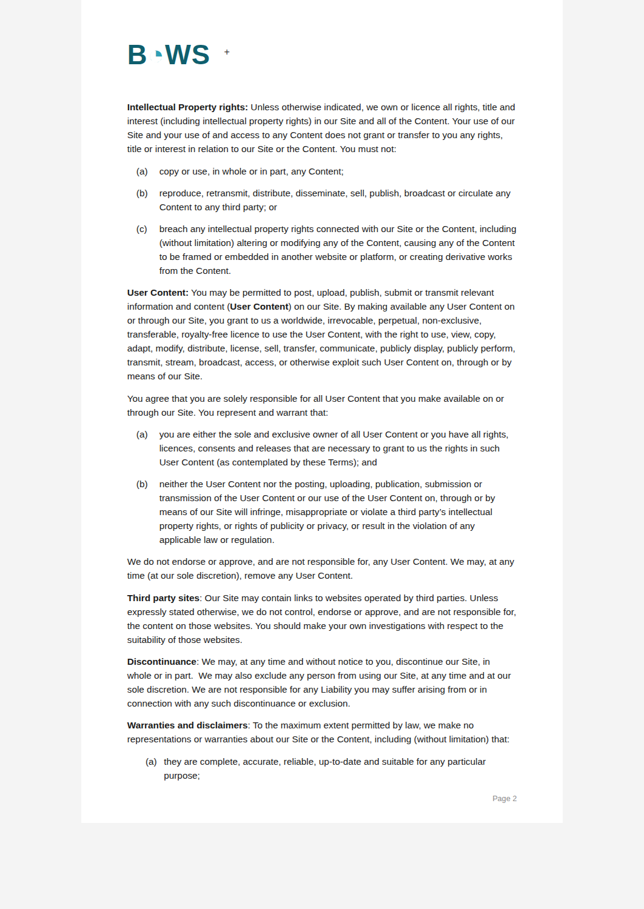B◔WS
+
Intellectual Property rights: Unless otherwise indicated, we own or licence all rights, title and interest (including intellectual property rights) in our Site and all of the Content. Your use of our Site and your use of and access to any Content does not grant or transfer to you any rights, title or interest in relation to our Site or the Content. You must not:
(a) copy or use, in whole or in part, any Content;
(b) reproduce, retransmit, distribute, disseminate, sell, publish, broadcast or circulate any Content to any third party; or
(c) breach any intellectual property rights connected with our Site or the Content, including (without limitation) altering or modifying any of the Content, causing any of the Content to be framed or embedded in another website or platform, or creating derivative works from the Content.
User Content: You may be permitted to post, upload, publish, submit or transmit relevant information and content (User Content) on our Site. By making available any User Content on or through our Site, you grant to us a worldwide, irrevocable, perpetual, non-exclusive, transferable, royalty-free licence to use the User Content, with the right to use, view, copy, adapt, modify, distribute, license, sell, transfer, communicate, publicly display, publicly perform, transmit, stream, broadcast, access, or otherwise exploit such User Content on, through or by means of our Site.
You agree that you are solely responsible for all User Content that you make available on or through our Site. You represent and warrant that:
(a) you are either the sole and exclusive owner of all User Content or you have all rights, licences, consents and releases that are necessary to grant to us the rights in such User Content (as contemplated by these Terms); and
(b) neither the User Content nor the posting, uploading, publication, submission or transmission of the User Content or our use of the User Content on, through or by means of our Site will infringe, misappropriate or violate a third party’s intellectual property rights, or rights of publicity or privacy, or result in the violation of any applicable law or regulation.
We do not endorse or approve, and are not responsible for, any User Content. We may, at any time (at our sole discretion), remove any User Content.
Third party sites: Our Site may contain links to websites operated by third parties. Unless expressly stated otherwise, we do not control, endorse or approve, and are not responsible for, the content on those websites. You should make your own investigations with respect to the suitability of those websites.
Discontinuance: We may, at any time and without notice to you, discontinue our Site, in whole or in part. We may also exclude any person from using our Site, at any time and at our sole discretion. We are not responsible for any Liability you may suffer arising from or in connection with any such discontinuance or exclusion.
Warranties and disclaimers: To the maximum extent permitted by law, we make no representations or warranties about our Site or the Content, including (without limitation) that:
(a) they are complete, accurate, reliable, up-to-date and suitable for any particular purpose;
Page 2